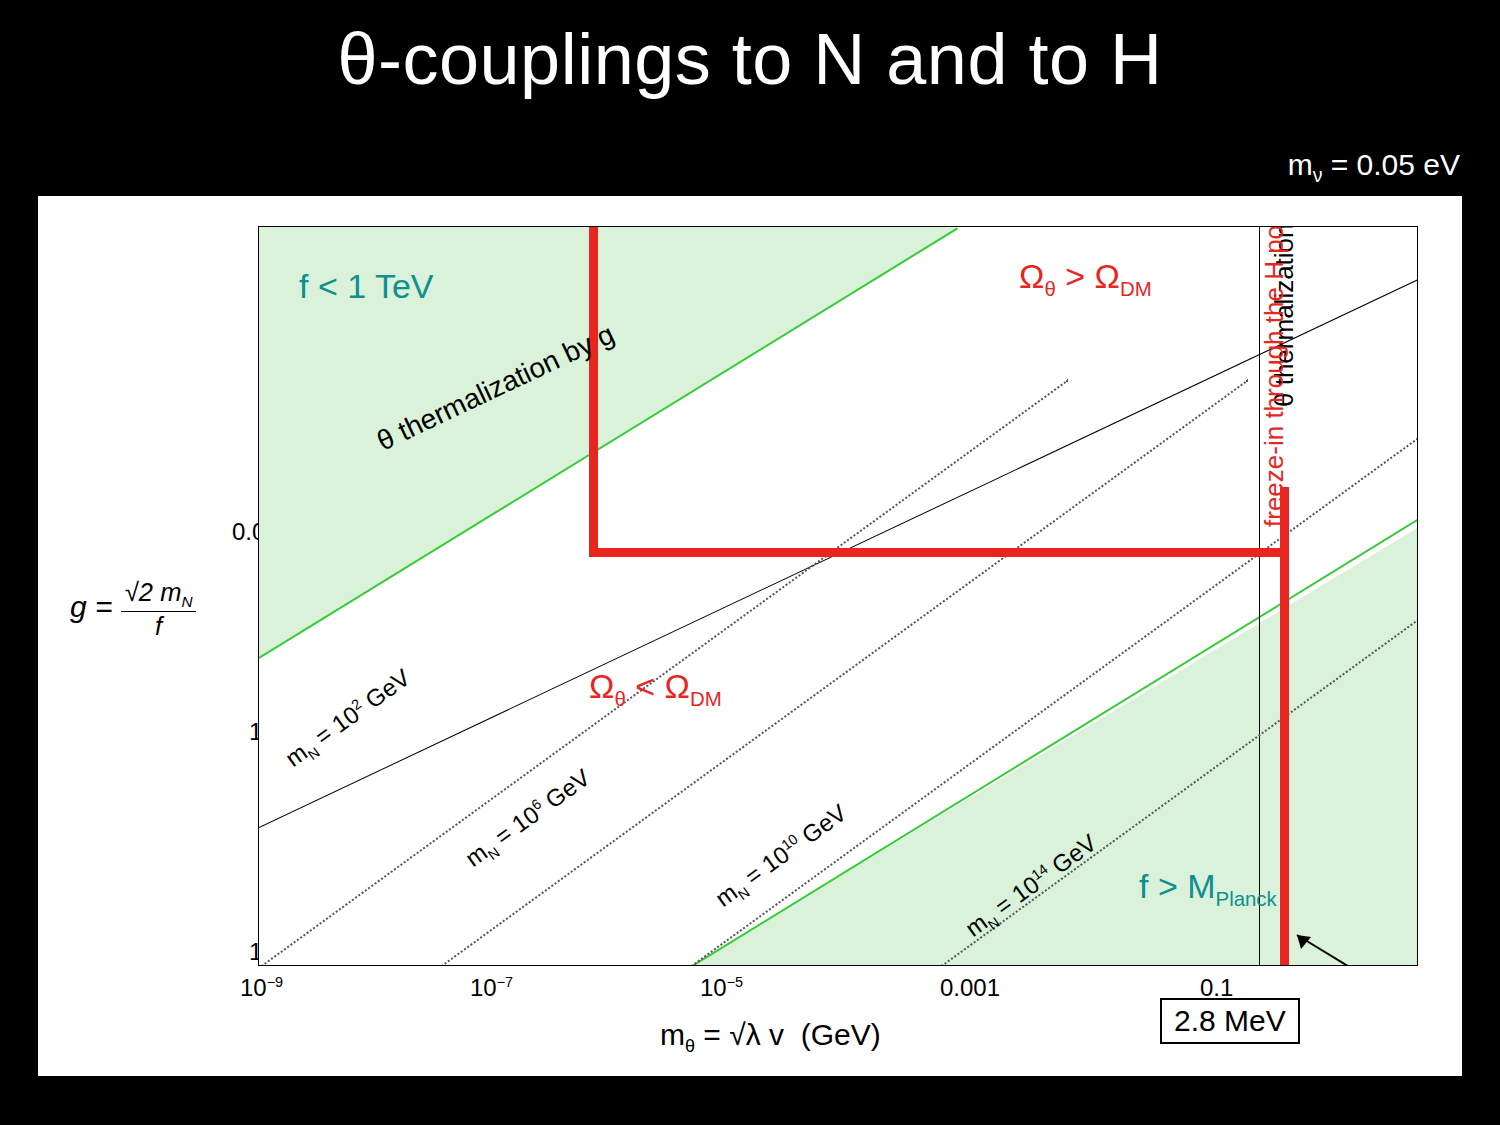θ-couplings to N and to H
mν = 0.05 eV
0.1
0.001
10−5
10−7
g = √2 mN f
f < 1 TeV
f > MPlanck
Ωθ > ΩDM
Ωθ < ΩDM
θ thermalization by g
θ thermalization by λ
freeze-in through the H portal
mN = 102 GeV
mN = 106 GeV
mN = 1010 GeV
mN = 1014 GeV
10−9
10−7
10−5
0.001
0.1
mθ = √λ v (GeV)
2.8 MeV